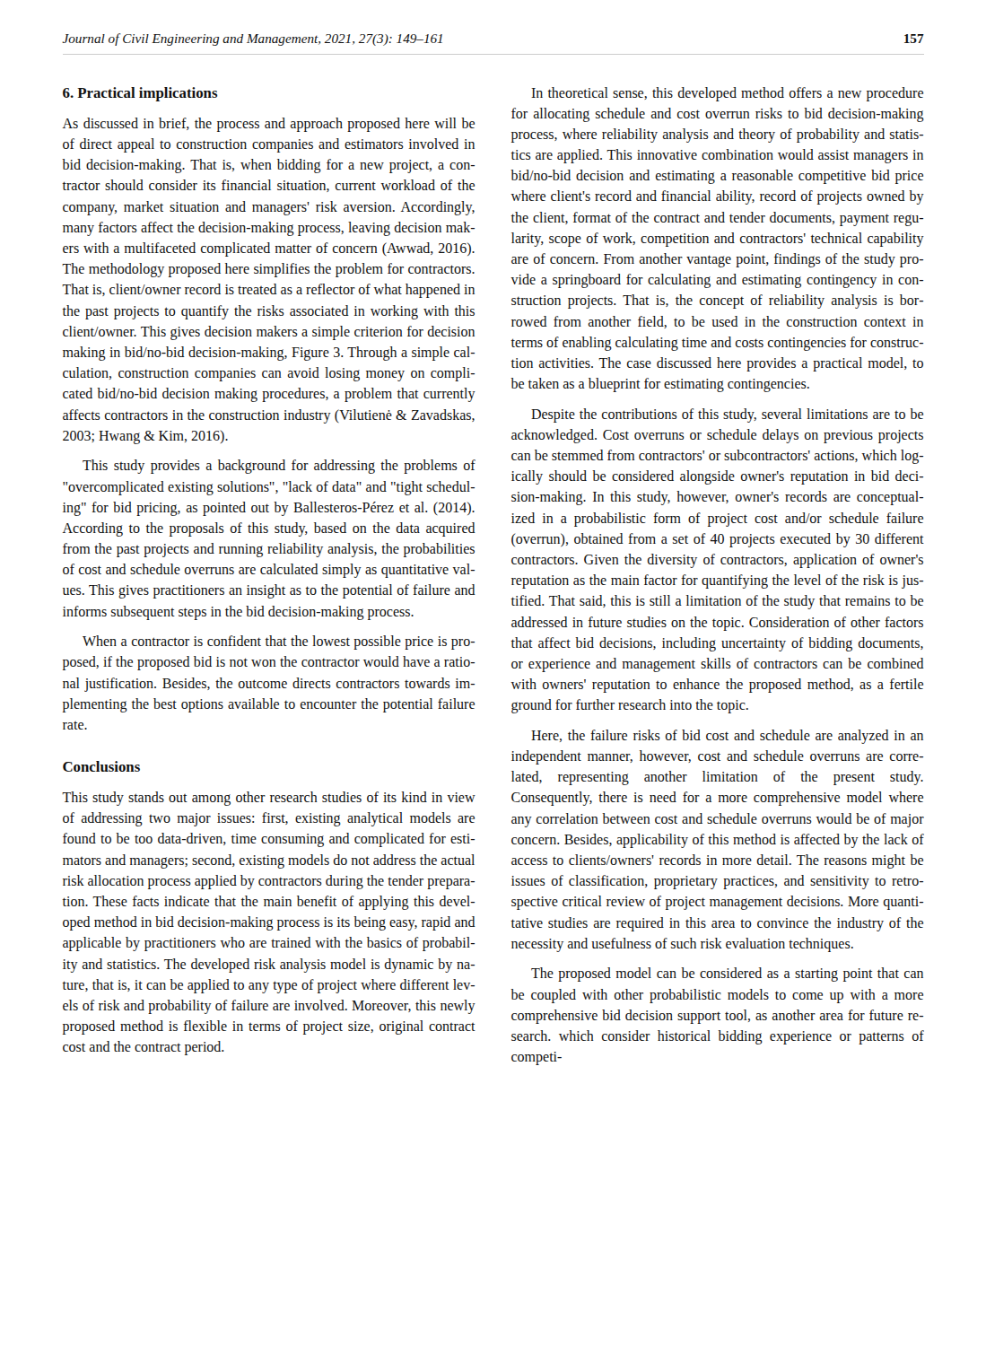Journal of Civil Engineering and Management, 2021, 27(3): 149–161 157
6. Practical implications
As discussed in brief, the process and approach proposed here will be of direct appeal to construction companies and estimators involved in bid decision-making. That is, when bidding for a new project, a contractor should consider its financial situation, current workload of the company, market situation and managers' risk aversion. Accordingly, many factors affect the decision-making process, leaving decision makers with a multifaceted complicated matter of concern (Awwad, 2016). The methodology proposed here simplifies the problem for contractors. That is, client/owner record is treated as a reflector of what happened in the past projects to quantify the risks associated in working with this client/owner. This gives decision makers a simple criterion for decision making in bid/no-bid decision-making, Figure 3. Through a simple calculation, construction companies can avoid losing money on complicated bid/no-bid decision making procedures, a problem that currently affects contractors in the construction industry (Vilutienė & Zavadskas, 2003; Hwang & Kim, 2016).
This study provides a background for addressing the problems of "overcomplicated existing solutions", "lack of data" and "tight scheduling" for bid pricing, as pointed out by Ballesteros-Pérez et al. (2014). According to the proposals of this study, based on the data acquired from the past projects and running reliability analysis, the probabilities of cost and schedule overruns are calculated simply as quantitative values. This gives practitioners an insight as to the potential of failure and informs subsequent steps in the bid decision-making process.
When a contractor is confident that the lowest possible price is proposed, if the proposed bid is not won the contractor would have a rational justification. Besides, the outcome directs contractors towards implementing the best options available to encounter the potential failure rate.
Conclusions
This study stands out among other research studies of its kind in view of addressing two major issues: first, existing analytical models are found to be too data-driven, time consuming and complicated for estimators and managers; second, existing models do not address the actual risk allocation process applied by contractors during the tender preparation. These facts indicate that the main benefit of applying this developed method in bid decision-making process is its being easy, rapid and applicable by practitioners who are trained with the basics of probability and statistics. The developed risk analysis model is dynamic by nature, that is, it can be applied to any type of project where different levels of risk and probability of failure are involved. Moreover, this newly proposed method is flexible in terms of project size, original contract cost and the contract period.
In theoretical sense, this developed method offers a new procedure for allocating schedule and cost overrun risks to bid decision-making process, where reliability analysis and theory of probability and statistics are applied. This innovative combination would assist managers in bid/no-bid decision and estimating a reasonable competitive bid price where client's record and financial ability, record of projects owned by the client, format of the contract and tender documents, payment regularity, scope of work, competition and contractors' technical capability are of concern. From another vantage point, findings of the study provide a springboard for calculating and estimating contingency in construction projects. That is, the concept of reliability analysis is borrowed from another field, to be used in the construction context in terms of enabling calculating time and costs contingencies for construction activities. The case discussed here provides a practical model, to be taken as a blueprint for estimating contingencies.
Despite the contributions of this study, several limitations are to be acknowledged. Cost overruns or schedule delays on previous projects can be stemmed from contractors' or subcontractors' actions, which logically should be considered alongside owner's reputation in bid decision-making. In this study, however, owner's records are conceptualized in a probabilistic form of project cost and/or schedule failure (overrun), obtained from a set of 40 projects executed by 30 different contractors. Given the diversity of contractors, application of owner's reputation as the main factor for quantifying the level of the risk is justified. That said, this is still a limitation of the study that remains to be addressed in future studies on the topic. Consideration of other factors that affect bid decisions, including uncertainty of bidding documents, or experience and management skills of contractors can be combined with owners' reputation to enhance the proposed method, as a fertile ground for further research into the topic.
Here, the failure risks of bid cost and schedule are analyzed in an independent manner, however, cost and schedule overruns are correlated, representing another limitation of the present study. Consequently, there is need for a more comprehensive model where any correlation between cost and schedule overruns would be of major concern. Besides, applicability of this method is affected by the lack of access to clients/owners' records in more detail. The reasons might be issues of classification, proprietary practices, and sensitivity to retrospective critical review of project management decisions. More quantitative studies are required in this area to convince the industry of the necessity and usefulness of such risk evaluation techniques.
The proposed model can be considered as a starting point that can be coupled with other probabilistic models to come up with a more comprehensive bid decision support tool, as another area for future research. which consider historical bidding experience or patterns of competi-